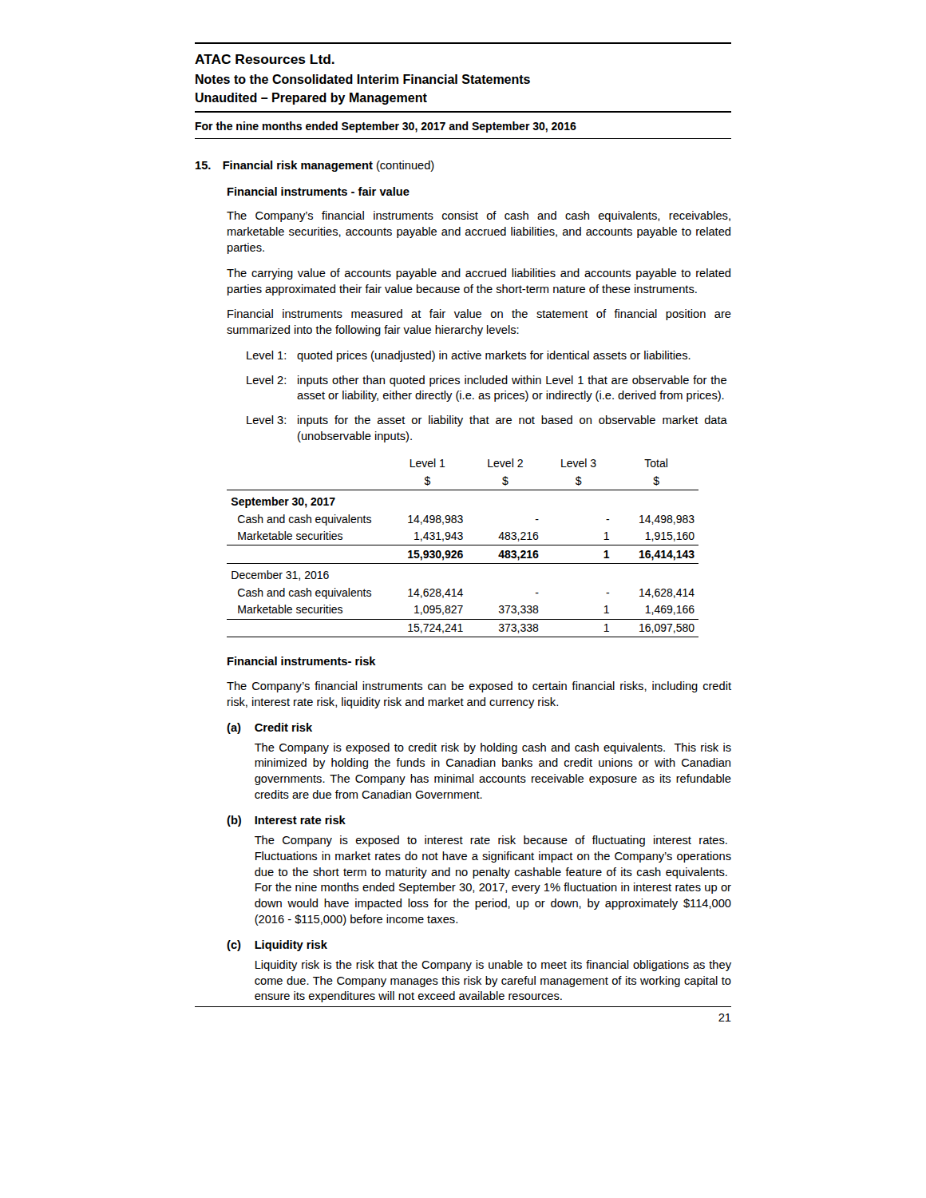ATAC Resources Ltd.
Notes to the Consolidated Interim Financial Statements
Unaudited – Prepared by Management
For the nine months ended September 30, 2017 and September 30, 2016
15. Financial risk management (continued)
Financial instruments - fair value
The Company’s financial instruments consist of cash and cash equivalents, receivables, marketable securities, accounts payable and accrued liabilities, and accounts payable to related parties.
The carrying value of accounts payable and accrued liabilities and accounts payable to related parties approximated their fair value because of the short-term nature of these instruments.
Financial instruments measured at fair value on the statement of financial position are summarized into the following fair value hierarchy levels:
Level 1: quoted prices (unadjusted) in active markets for identical assets or liabilities.
Level 2: inputs other than quoted prices included within Level 1 that are observable for the asset or liability, either directly (i.e. as prices) or indirectly (i.e. derived from prices).
Level 3: inputs for the asset or liability that are not based on observable market data (unobservable inputs).
| | Level 1 | Level 2 | Level 3 | Total |
| --- | --- | --- | --- | --- |
| | $ | $ | $ | $ |
| September 30, 2017 | | | | |
| Cash and cash equivalents | 14,498,983 | - | - | 14,498,983 |
| Marketable securities | 1,431,943 | 483,216 | 1 | 1,915,160 |
| | 15,930,926 | 483,216 | 1 | 16,414,143 |
| December 31, 2016 | | | | |
| Cash and cash equivalents | 14,628,414 | - | - | 14,628,414 |
| Marketable securities | 1,095,827 | 373,338 | 1 | 1,469,166 |
| | 15,724,241 | 373,338 | 1 | 16,097,580 |
Financial instruments- risk
The Company’s financial instruments can be exposed to certain financial risks, including credit risk, interest rate risk, liquidity risk and market and currency risk.
(a) Credit risk
The Company is exposed to credit risk by holding cash and cash equivalents. This risk is minimized by holding the funds in Canadian banks and credit unions or with Canadian governments. The Company has minimal accounts receivable exposure as its refundable credits are due from Canadian Government.
(b) Interest rate risk
The Company is exposed to interest rate risk because of fluctuating interest rates. Fluctuations in market rates do not have a significant impact on the Company’s operations due to the short term to maturity and no penalty cashable feature of its cash equivalents. For the nine months ended September 30, 2017, every 1% fluctuation in interest rates up or down would have impacted loss for the period, up or down, by approximately $114,000 (2016 - $115,000) before income taxes.
(c) Liquidity risk
Liquidity risk is the risk that the Company is unable to meet its financial obligations as they come due. The Company manages this risk by careful management of its working capital to ensure its expenditures will not exceed available resources.
21